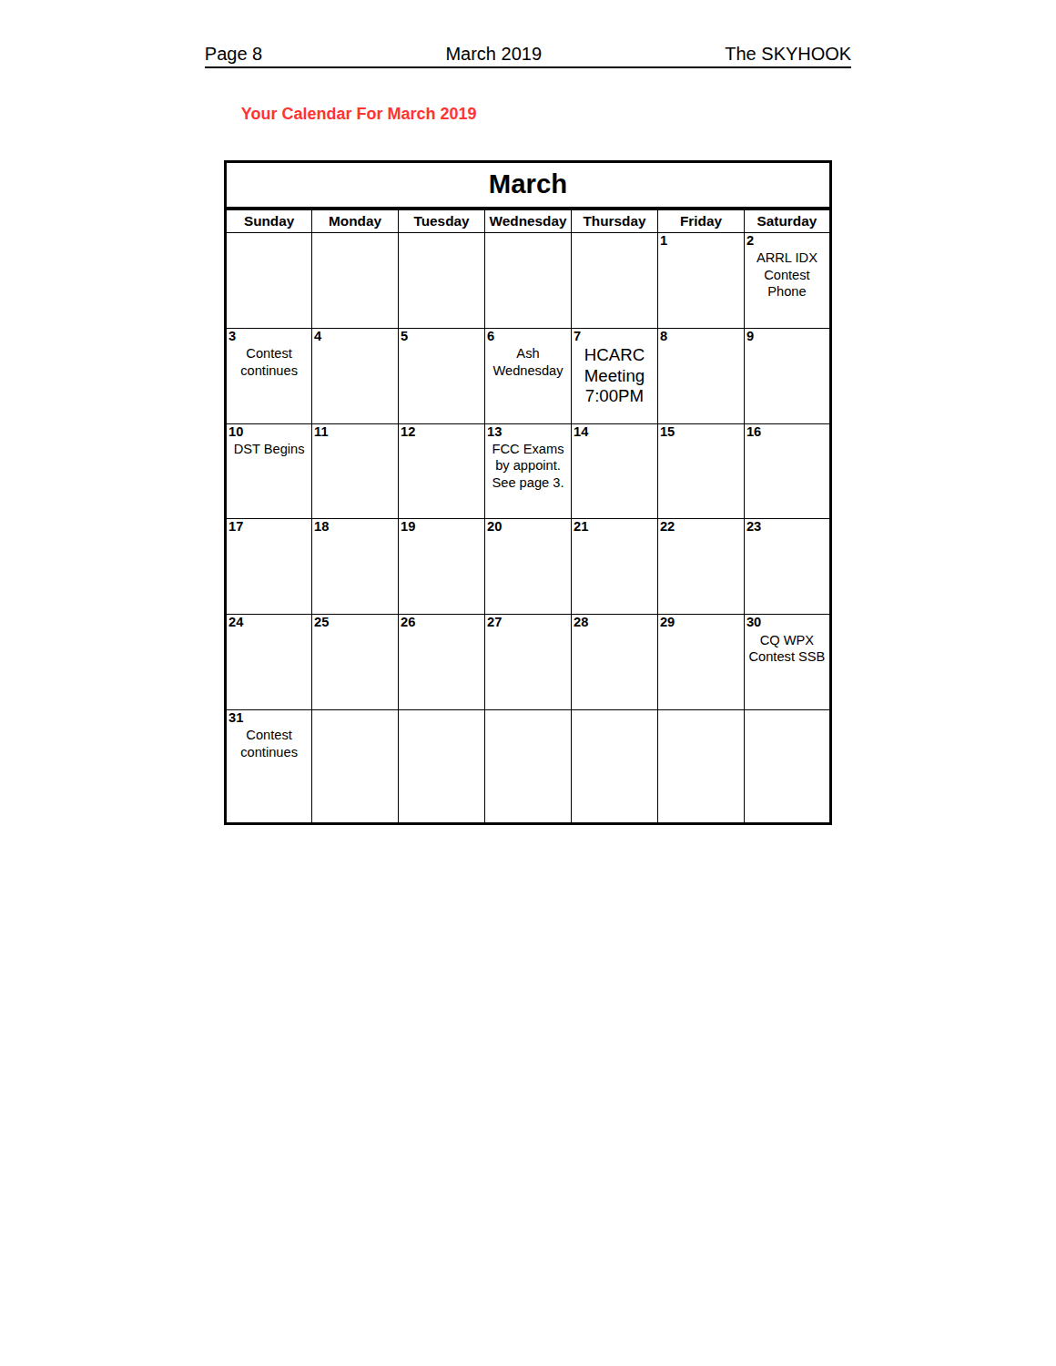Page 8
March 2019
The SKYHOOK
Your Calendar For March 2019
March
| Sunday | Monday | Tuesday | Wednesday | Thursday | Friday | Saturday |
| --- | --- | --- | --- | --- | --- | --- |
| | | | | | 1 | 2 ARRL IDX Contest Phone |
| 3 Contest continues | 4 | 5 | 6 Ash Wednesday | 7 HCARC Meeting 7:00PM | 8 | 9 |
| 10 DST Begins | 11 | 12 | 13 FCC Exams by appoint. See page 3. | 14 | 15 | 16 |
| 17 | 18 | 19 | 20 | 21 | 22 | 23 |
| 24 | 25 | 26 | 27 | 28 | 29 | 30 CQ WPX Contest SSB |
| 31 Contest continues | | | | | | |